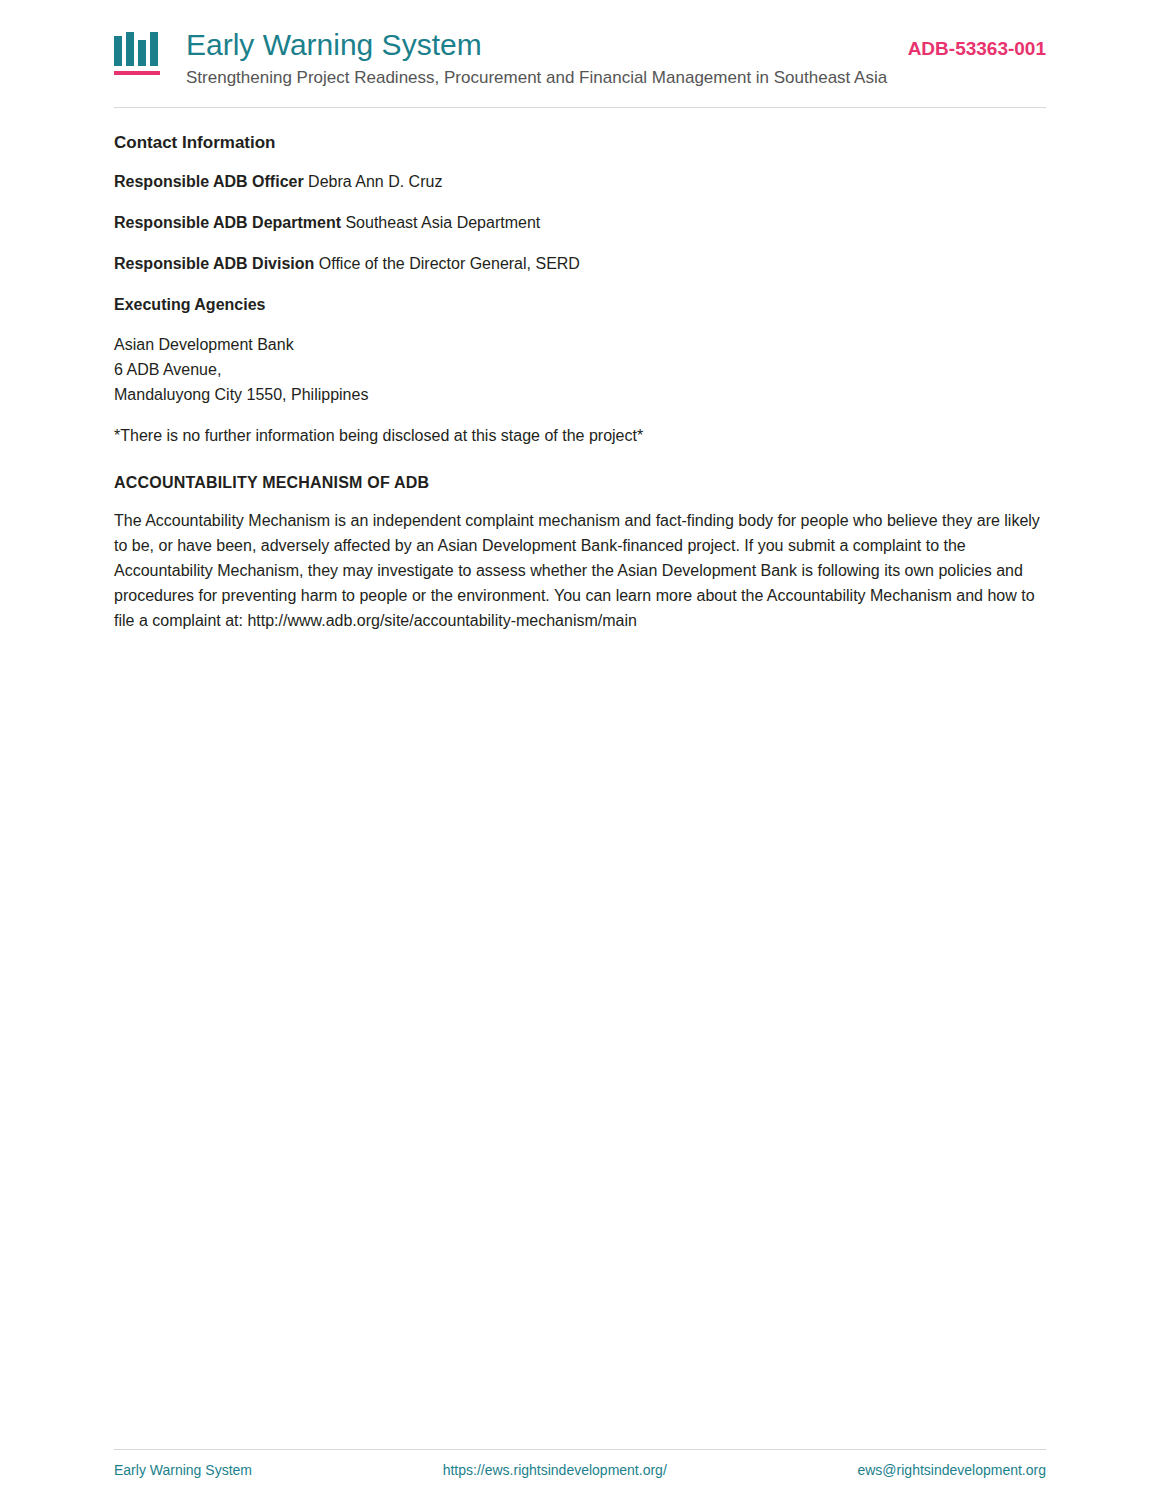Early Warning System
Strengthening Project Readiness, Procurement and Financial Management in Southeast Asia
ADB-53363-001
Contact Information
Responsible ADB Officer Debra Ann D. Cruz
Responsible ADB Department Southeast Asia Department
Responsible ADB Division Office of the Director General, SERD
Executing Agencies
Asian Development Bank
6 ADB Avenue,
Mandaluyong City 1550, Philippines
*There is no further information being disclosed at this stage of the project*
ACCOUNTABILITY MECHANISM OF ADB
The Accountability Mechanism is an independent complaint mechanism and fact-finding body for people who believe they are likely to be, or have been, adversely affected by an Asian Development Bank-financed project. If you submit a complaint to the Accountability Mechanism, they may investigate to assess whether the Asian Development Bank is following its own policies and procedures for preventing harm to people or the environment. You can learn more about the Accountability Mechanism and how to file a complaint at: http://www.adb.org/site/accountability-mechanism/main
Early Warning System
https://ews.rightsindevelopment.org/
ews@rightsindevelopment.org